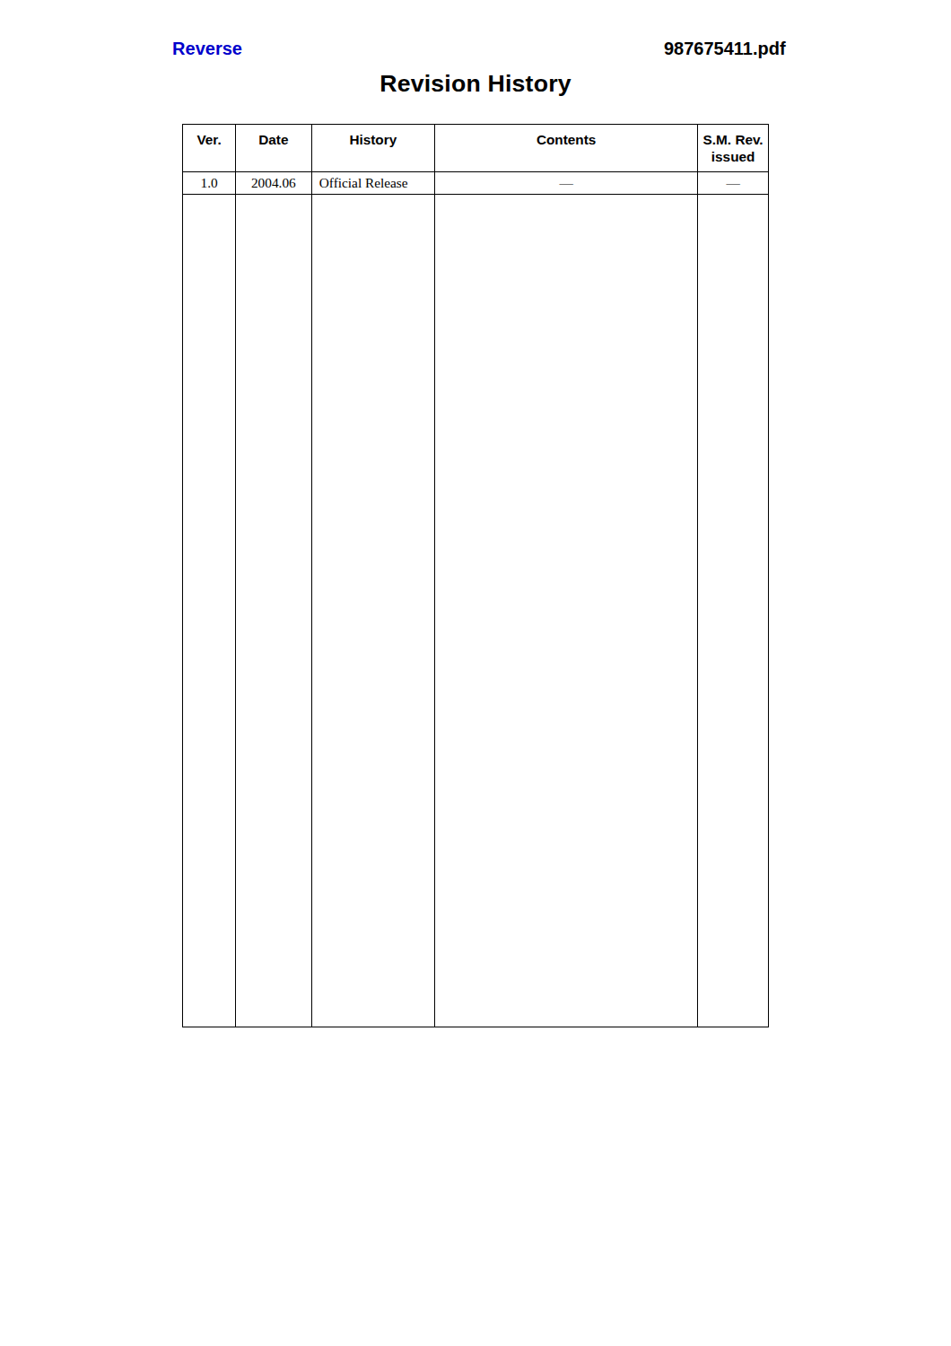Reverse
987675411.pdf
Revision History
| Ver. | Date | History | Contents | S.M. Rev. issued |
| --- | --- | --- | --- | --- |
| 1.0 | 2004.06 | Official Release | — | — |